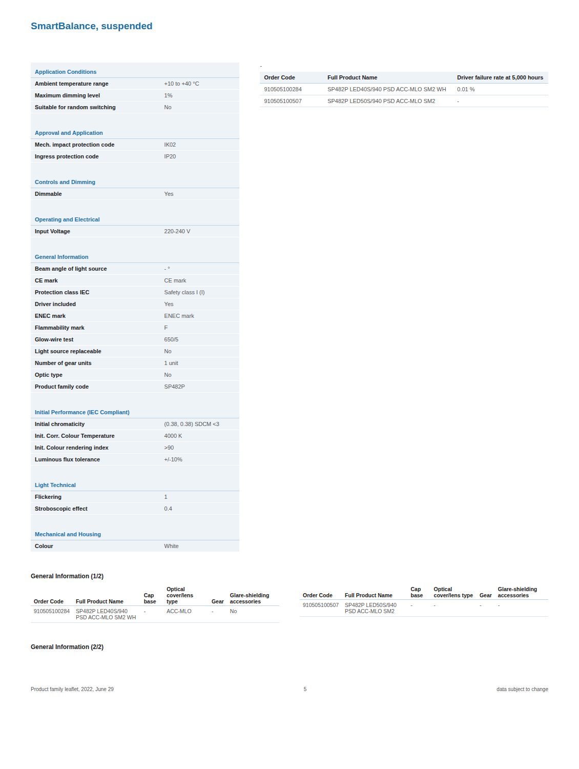SmartBalance, suspended
| Application Conditions |
| Ambient temperature range | +10 to +40 °C |
| Maximum dimming level | 1% |
| Suitable for random switching | No |
| Approval and Application |
| Mech. impact protection code | IK02 |
| Ingress protection code | IP20 |
| Controls and Dimming |
| Dimmable | Yes |
| Operating and Electrical |
| Input Voltage | 220-240 V |
| General Information |
| Beam angle of light source | - ° |
| CE mark | CE mark |
| Protection class IEC | Safety class I (I) |
| Driver included | Yes |
| ENEC mark | ENEC mark |
| Flammability mark | F |
| Glow-wire test | 650/5 |
| Light source replaceable | No |
| Number of gear units | 1 unit |
| Optic type | No |
| Product family code | SP482P |
| Initial Performance (IEC Compliant) |
| Initial chromaticity | (0.38, 0.38) SDCM <3 |
| Init. Corr. Colour Temperature | 4000 K |
| Init. Colour rendering index | >90 |
| Luminous flux tolerance | +/-10% |
| Light Technical |
| Flickering | 1 |
| Stroboscopic effect | 0.4 |
| Mechanical and Housing |
| Colour | White |
-
| Order Code | Full Product Name | Driver failure rate at 5,000 hours |
| --- | --- | --- |
| 910505100284 | SP482P LED40S/940 PSD ACC-MLO SM2 WH | 0.01 % |
| 910505100507 | SP482P LED50S/940 PSD ACC-MLO SM2 | - |
General Information (1/2)
| Order Code | Full Product Name | Cap base | Optical cover/lens type | Gear | Glare-shielding accessories |
| --- | --- | --- | --- | --- | --- |
| 910505100284 | SP482P LED40S/940 PSD ACC-MLO SM2 WH | - | ACC-MLO | - | No |
| Order Code | Full Product Name | Cap base | Optical cover/lens type | Gear | Glare-shielding accessories |
| --- | --- | --- | --- | --- | --- |
| 910505100507 | SP482P LED50S/940 PSD ACC-MLO SM2 | - | - | - | - |
General Information (2/2)
Product family leaflet, 2022, June 29
5
data subject to change